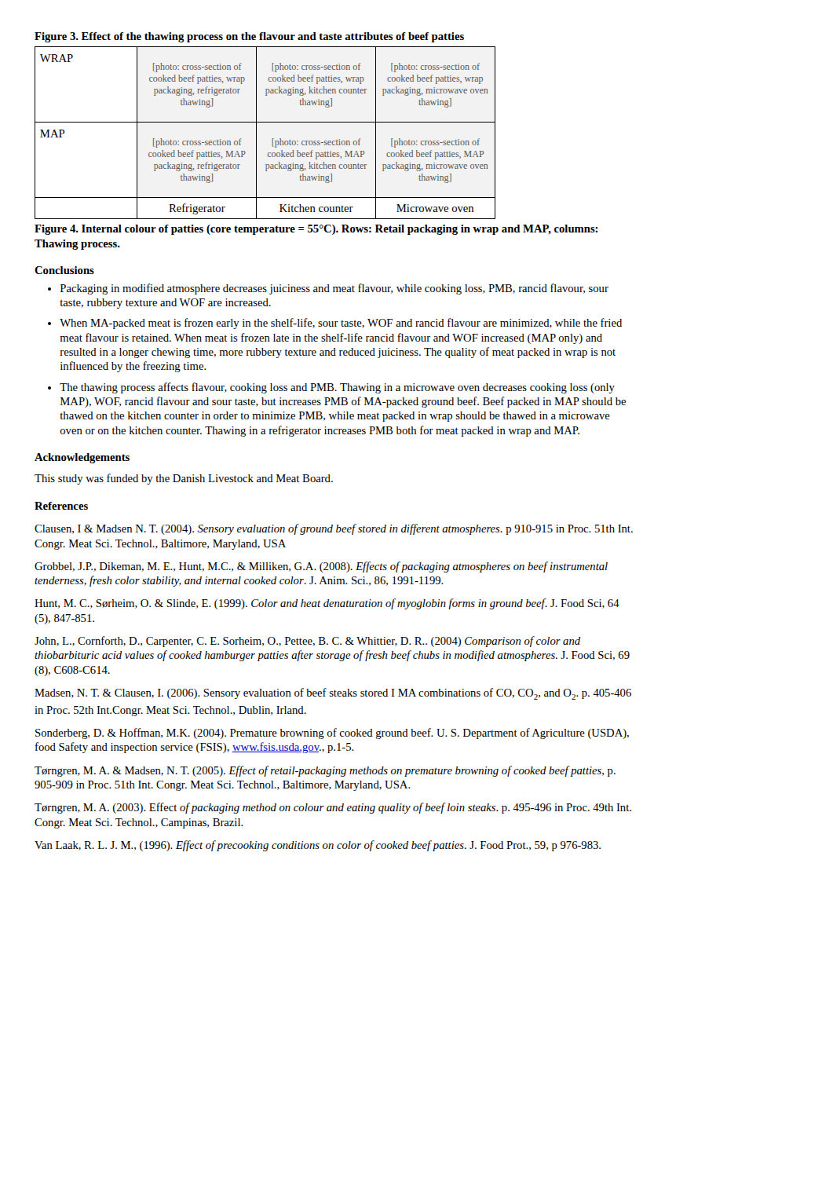Figure 3. Effect of the thawing process on the flavour and taste attributes of beef patties
| WRAP | [photo: cross-section of cooked beef patties, wrap packaging, refrigerator thawing] | [photo: cross-section of cooked beef patties, wrap packaging, kitchen counter thawing] | [photo: cross-section of cooked beef patties, wrap packaging, microwave oven thawing] |
| MAP | [photo: cross-section of cooked beef patties, MAP packaging, refrigerator thawing] | [photo: cross-section of cooked beef patties, MAP packaging, kitchen counter thawing] | [photo: cross-section of cooked beef patties, MAP packaging, microwave oven thawing] |
| | Refrigerator | Kitchen counter | Microwave oven |
Figure 4. Internal colour of patties (core temperature = 55°C). Rows: Retail packaging in wrap and MAP, columns: Thawing process.
Conclusions
Packaging in modified atmosphere decreases juiciness and meat flavour, while cooking loss, PMB, rancid flavour, sour taste, rubbery texture and WOF are increased.
When MA-packed meat is frozen early in the shelf-life, sour taste, WOF and rancid flavour are minimized, while the fried meat flavour is retained. When meat is frozen late in the shelf-life rancid flavour and WOF increased (MAP only) and resulted in a longer chewing time, more rubbery texture and reduced juiciness. The quality of meat packed in wrap is not influenced by the freezing time.
The thawing process affects flavour, cooking loss and PMB. Thawing in a microwave oven decreases cooking loss (only MAP), WOF, rancid flavour and sour taste, but increases PMB of MA-packed ground beef. Beef packed in MAP should be thawed on the kitchen counter in order to minimize PMB, while meat packed in wrap should be thawed in a microwave oven or on the kitchen counter. Thawing in a refrigerator increases PMB both for meat packed in wrap and MAP.
Acknowledgements
This study was funded by the Danish Livestock and Meat Board.
References
Clausen, I & Madsen N. T. (2004). Sensory evaluation of ground beef stored in different atmospheres. p 910-915 in Proc. 51th Int. Congr. Meat Sci. Technol., Baltimore, Maryland, USA
Grobbel, J.P., Dikeman, M. E., Hunt, M.C., & Milliken, G.A. (2008). Effects of packaging atmospheres on beef instrumental tenderness, fresh color stability, and internal cooked color. J. Anim. Sci., 86, 1991-1199.
Hunt, M. C., Sørheim, O. & Slinde, E. (1999). Color and heat denaturation of myoglobin forms in ground beef. J. Food Sci, 64 (5), 847-851.
John, L., Cornforth, D., Carpenter, C. E. Sorheim, O., Pettee, B. C. & Whittier, D. R.. (2004) Comparison of color and thiobarbituric acid values of cooked hamburger patties after storage of fresh beef chubs in modified atmospheres. J. Food Sci, 69 (8), C608-C614.
Madsen, N. T. & Clausen, I. (2006). Sensory evaluation of beef steaks stored I MA combinations of CO, CO2, and O2. p. 405-406 in Proc. 52th Int.Congr. Meat Sci. Technol., Dublin, Irland.
Sonderberg, D. & Hoffman, M.K. (2004). Premature browning of cooked ground beef. U. S. Department of Agriculture (USDA), food Safety and inspection service (FSIS), www.fsis.usda.gov., p.1-5.
Tørngren, M. A. & Madsen, N. T. (2005). Effect of retail-packaging methods on premature browning of cooked beef patties, p. 905-909 in Proc. 51th Int. Congr. Meat Sci. Technol., Baltimore, Maryland, USA.
Tørngren, M. A. (2003). Effect of packaging method on colour and eating quality of beef loin steaks. p. 495-496 in Proc. 49th Int. Congr. Meat Sci. Technol., Campinas, Brazil.
Van Laak, R. L. J. M., (1996). Effect of precooking conditions on color of cooked beef patties. J. Food Prot., 59, p 976-983.